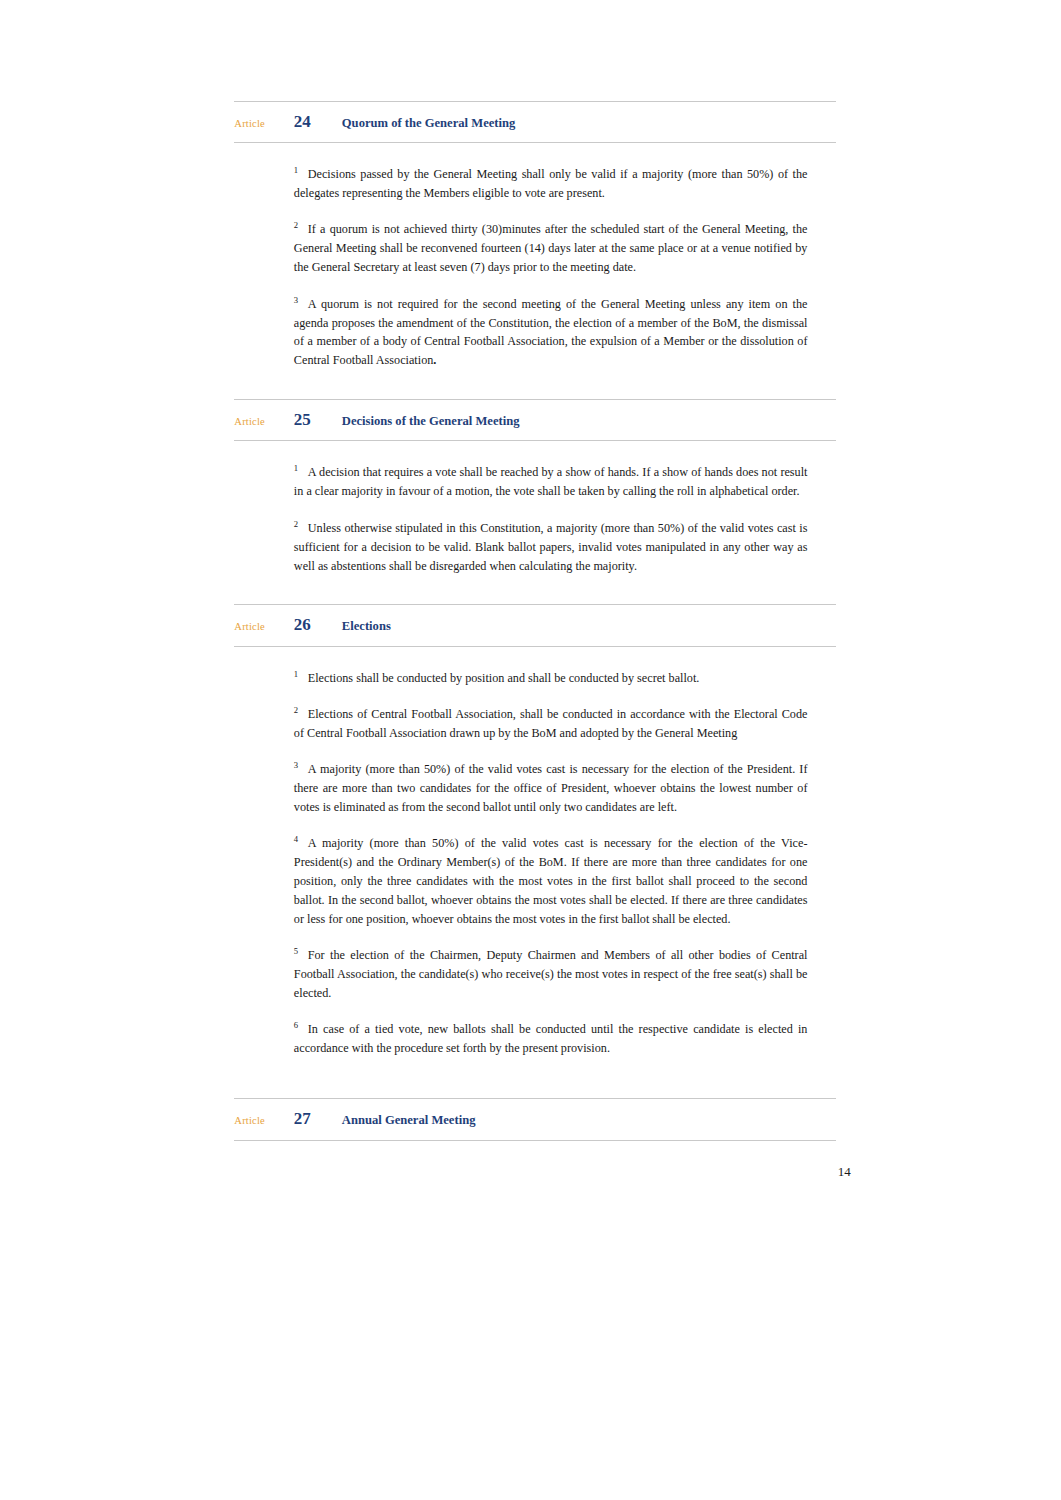Article 24 Quorum of the General Meeting
1Decisions passed by the General Meeting shall only be valid if a majority (more than 50%) of the delegates representing the Members eligible to vote are present.
2If a quorum is not achieved thirty (30)minutes after the scheduled start of the General Meeting, the General Meeting shall be reconvened fourteen (14) days later at the same place or at a venue notified by the General Secretary at least seven (7) days prior to the meeting date.
3A quorum is not required for the second meeting of the General Meeting unless any item on the agenda proposes the amendment of the Constitution, the election of a member of the BoM, the dismissal of a member of a body of Central Football Association, the expulsion of a Member or the dissolution of Central Football Association.
Article 25 Decisions of the General Meeting
1A decision that requires a vote shall be reached by a show of hands. If a show of hands does not result in a clear majority in favour of a motion, the vote shall be taken by calling the roll in alphabetical order.
2Unless otherwise stipulated in this Constitution, a majority (more than 50%) of the valid votes cast is sufficient for a decision to be valid. Blank ballot papers, invalid votes manipulated in any other way as well as abstentions shall be disregarded when calculating the majority.
Article 26 Elections
1Elections shall be conducted by position and shall be conducted by secret ballot.
2Elections of Central Football Association, shall be conducted in accordance with the Electoral Code of Central Football Association drawn up by the BoM and adopted by the General Meeting
3A majority (more than 50%) of the valid votes cast is necessary for the election of the President. If there are more than two candidates for the office of President, whoever obtains the lowest number of votes is eliminated as from the second ballot until only two candidates are left.
4A majority (more than 50%) of the valid votes cast is necessary for the election of the Vice-President(s) and the Ordinary Member(s) of the BoM. If there are more than three candidates for one position, only the three candidates with the most votes in the first ballot shall proceed to the second ballot. In the second ballot, whoever obtains the most votes shall be elected. If there are three candidates or less for one position, whoever obtains the most votes in the first ballot shall be elected.
5For the election of the Chairmen, Deputy Chairmen and Members of all other bodies of Central Football Association, the candidate(s) who receive(s) the most votes in respect of the free seat(s) shall be elected.
6In case of a tied vote, new ballots shall be conducted until the respective candidate is elected in accordance with the procedure set forth by the present provision.
Article 27 Annual General Meeting
14